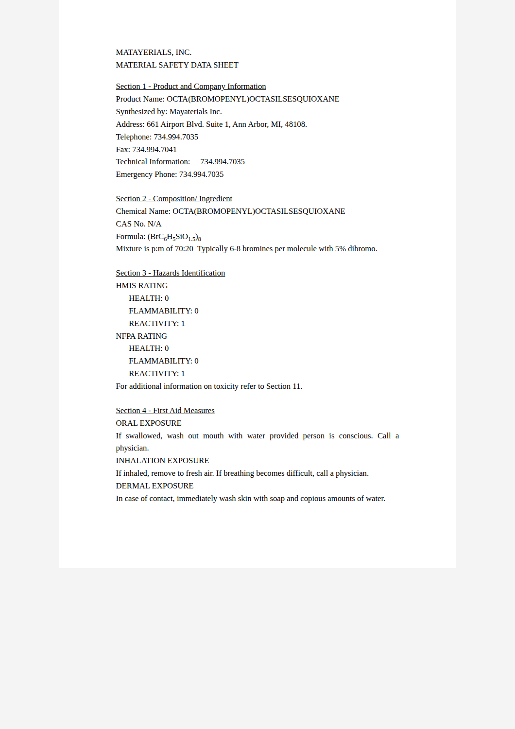MATAYERIALS, INC.
MATERIAL SAFETY DATA SHEET
Section 1 - Product and Company Information
Product Name: OCTA(BROMOPENYL)OCTASILSESQUIOXANE
Synthesized by: Mayaterials Inc.
Address: 661 Airport Blvd. Suite 1, Ann Arbor, MI, 48108.
Telephone: 734.994.7035
Fax: 734.994.7041
Technical Information: 734.994.7035
Emergency Phone: 734.994.7035
Section 2 - Composition/ Ingredient
Chemical Name: OCTA(BROMOPENYL)OCTASILSESQUIOXANE
CAS No. N/A
Formula: (BrC6H5SiO1.5)8
Mixture is p:m of 70:20 Typically 6-8 bromines per molecule with 5% dibromo.
Section 3 - Hazards Identification
HMIS RATING
HEALTH: 0
FLAMMABILITY: 0
REACTIVITY: 1
NFPA RATING
HEALTH: 0
FLAMMABILITY: 0
REACTIVITY: 1
For additional information on toxicity refer to Section 11.
Section 4 - First Aid Measures
ORAL EXPOSURE
If swallowed, wash out mouth with water provided person is conscious. Call a physician.
INHALATION EXPOSURE
If inhaled, remove to fresh air. If breathing becomes difficult, call a physician.
DERMAL EXPOSURE
In case of contact, immediately wash skin with soap and copious amounts of water.